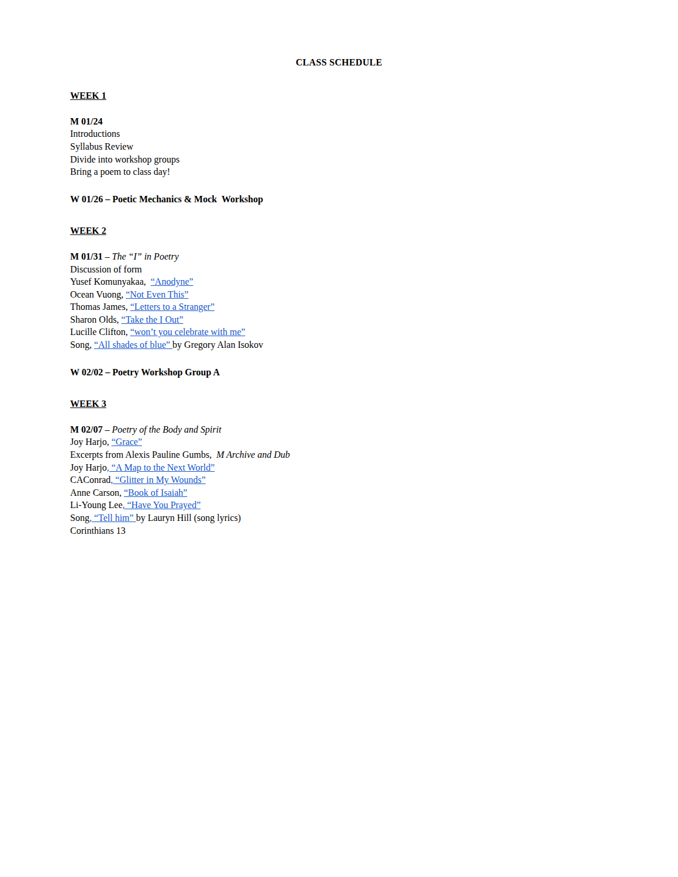CLASS SCHEDULE
WEEK 1
M 01/24
Introductions
Syllabus Review
Divide into workshop groups
Bring a poem to class day!
W 01/26 – Poetic Mechanics & Mock Workshop
WEEK 2
M 01/31 – The “I” in Poetry
Discussion of form
Yusef Komunyakaa, “Anodyne”
Ocean Vuong, “Not Even This”
Thomas James, “Letters to a Stranger”
Sharon Olds, “Take the I Out”
Lucille Clifton, “won’t you celebrate with me”
Song, “All shades of blue” by Gregory Alan Isokov
W 02/02 – Poetry Workshop Group A
WEEK 3
M 02/07 – Poetry of the Body and Spirit
Joy Harjo, “Grace”
Excerpts from Alexis Pauline Gumbs, M Archive and Dub
Joy Harjo, “A Map to the Next World”
CAConrad, “Glitter in My Wounds”
Anne Carson, “Book of Isaiah”
Li-Young Lee, “Have You Prayed”
Song, “Tell him” by Lauryn Hill (song lyrics)
Corinthians 13